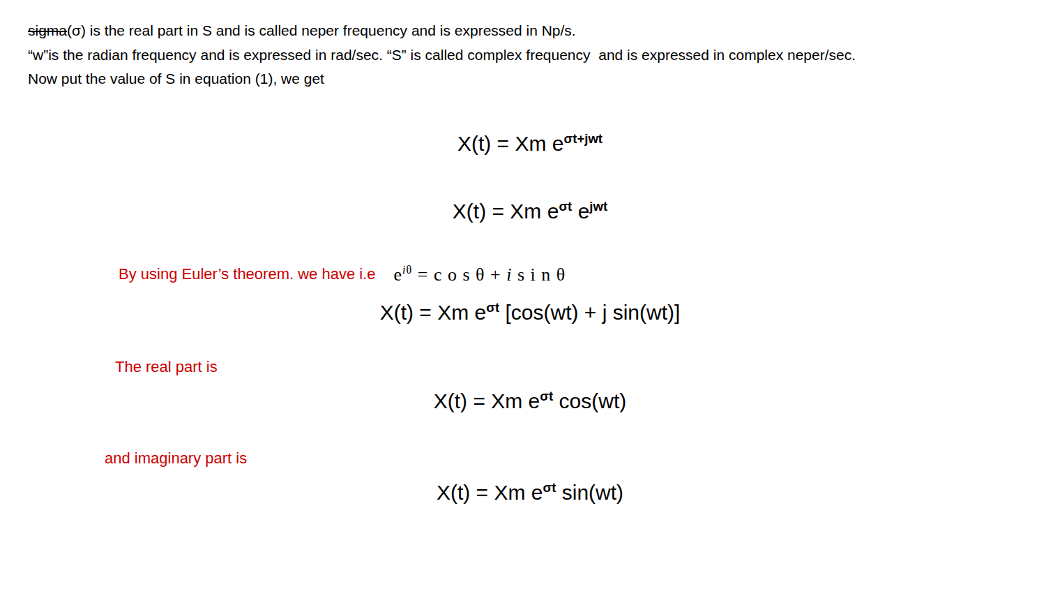sigma(σ) is the real part in S and is called neper frequency and is expressed in Np/s.
“w”is the radian frequency and is expressed in rad/sec. “S” is called complex frequency and is expressed in complex neper/sec.
Now put the value of S in equation (1), we get
X(t) = Xm eσt+jwt
X(t) = Xm eσt ejwt
By using Euler’s theorem. we have i.e eiθ = c o s θ + i s i n θ
X(t) = Xm eσt [cos(wt) + j sin(wt)]
The real part is
X(t) = Xm eσt cos(wt)
and imaginary part is
X(t) = Xm eσt sin(wt)